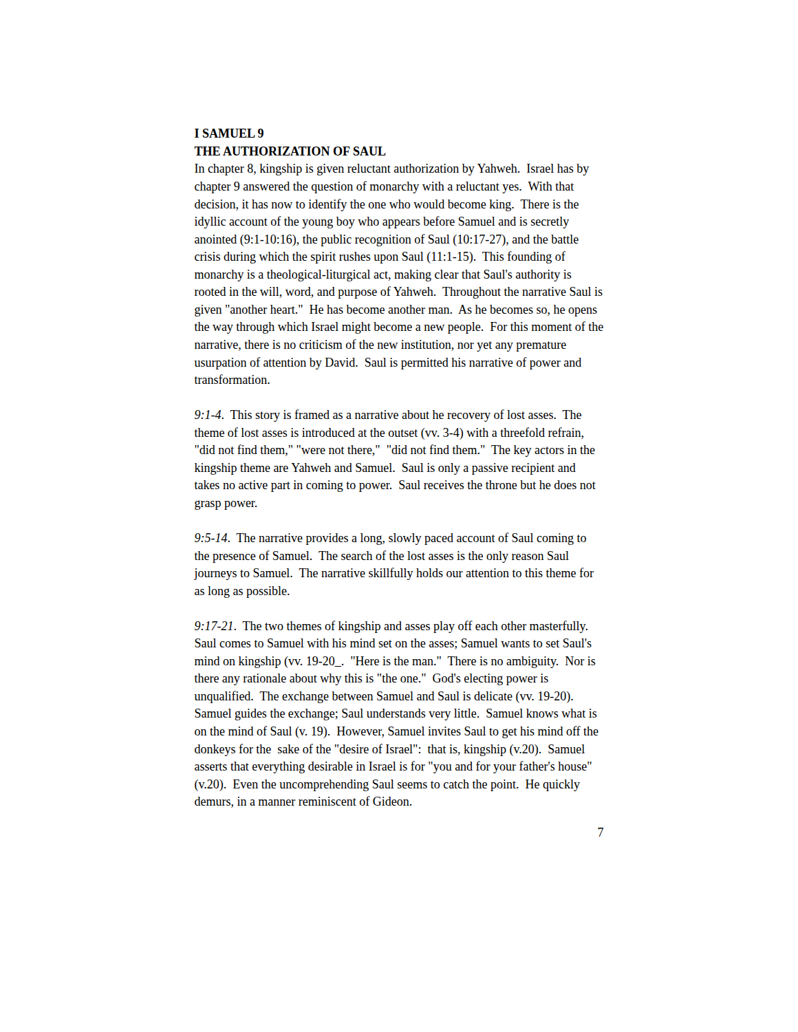I SAMUEL 9 THE AUTHORIZATION OF SAUL
In chapter 8, kingship is given reluctant authorization by Yahweh. Israel has by chapter 9 answered the question of monarchy with a reluctant yes. With that decision, it has now to identify the one who would become king. There is the idyllic account of the young boy who appears before Samuel and is secretly anointed (9:1-10:16), the public recognition of Saul (10:17-27), and the battle crisis during which the spirit rushes upon Saul (11:1-15). This founding of monarchy is a theological-liturgical act, making clear that Saul's authority is rooted in the will, word, and purpose of Yahweh. Throughout the narrative Saul is given "another heart." He has become another man. As he becomes so, he opens the way through which Israel might become a new people. For this moment of the narrative, there is no criticism of the new institution, nor yet any premature usurpation of attention by David. Saul is permitted his narrative of power and transformation.
9:1-4. This story is framed as a narrative about he recovery of lost asses. The theme of lost asses is introduced at the outset (vv. 3-4) with a threefold refrain, "did not find them," "were not there," "did not find them." The key actors in the kingship theme are Yahweh and Samuel. Saul is only a passive recipient and takes no active part in coming to power. Saul receives the throne but he does not grasp power.
9:5-14. The narrative provides a long, slowly paced account of Saul coming to the presence of Samuel. The search of the lost asses is the only reason Saul journeys to Samuel. The narrative skillfully holds our attention to this theme for as long as possible.
9:17-21. The two themes of kingship and asses play off each other masterfully. Saul comes to Samuel with his mind set on the asses; Samuel wants to set Saul's mind on kingship (vv. 19-20_. "Here is the man." There is no ambiguity. Nor is there any rationale about why this is "the one." God's electing power is unqualified. The exchange between Samuel and Saul is delicate (vv. 19-20). Samuel guides the exchange; Saul understands very little. Samuel knows what is on the mind of Saul (v. 19). However, Samuel invites Saul to get his mind off the donkeys for the sake of the "desire of Israel": that is, kingship (v.20). Samuel asserts that everything desirable in Israel is for "you and for your father's house" (v.20). Even the uncomprehending Saul seems to catch the point. He quickly demurs, in a manner reminiscent of Gideon.
7